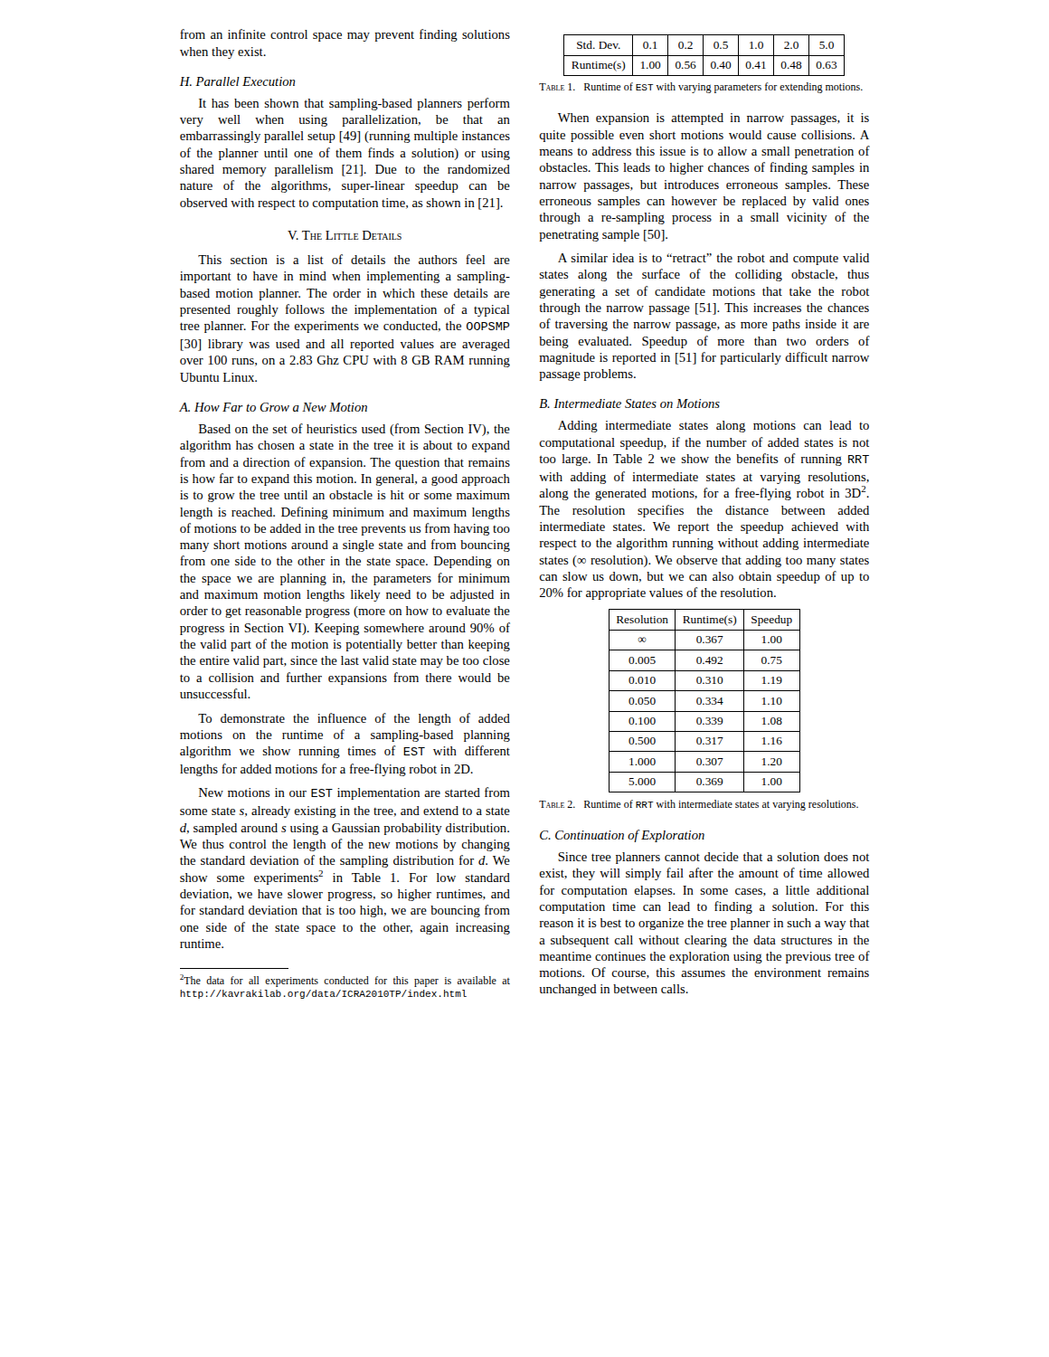from an infinite control space may prevent finding solutions when they exist.
H. Parallel Execution
It has been shown that sampling-based planners perform very well when using parallelization, be that an embarrassingly parallel setup [49] (running multiple instances of the planner until one of them finds a solution) or using shared memory parallelism [21]. Due to the randomized nature of the algorithms, super-linear speedup can be observed with respect to computation time, as shown in [21].
V. The Little Details
This section is a list of details the authors feel are important to have in mind when implementing a sampling-based motion planner. The order in which these details are presented roughly follows the implementation of a typical tree planner. For the experiments we conducted, the OOPSMP [30] library was used and all reported values are averaged over 100 runs, on a 2.83 Ghz CPU with 8 GB RAM running Ubuntu Linux.
A. How Far to Grow a New Motion
Based on the set of heuristics used (from Section IV), the algorithm has chosen a state in the tree it is about to expand from and a direction of expansion. The question that remains is how far to expand this motion. In general, a good approach is to grow the tree until an obstacle is hit or some maximum length is reached. Defining minimum and maximum lengths of motions to be added in the tree prevents us from having too many short motions around a single state and from bouncing from one side to the other in the state space. Depending on the space we are planning in, the parameters for minimum and maximum motion lengths likely need to be adjusted in order to get reasonable progress (more on how to evaluate the progress in Section VI). Keeping somewhere around 90% of the valid part of the motion is potentially better than keeping the entire valid part, since the last valid state may be too close to a collision and further expansions from there would be unsuccessful.
To demonstrate the influence of the length of added motions on the runtime of a sampling-based planning algorithm we show running times of EST with different lengths for added motions for a free-flying robot in 2D.
New motions in our EST implementation are started from some state s, already existing in the tree, and extend to a state d, sampled around s using a Gaussian probability distribution. We thus control the length of the new motions by changing the standard deviation of the sampling distribution for d. We show some experiments2 in Table 1. For low standard deviation, we have slower progress, so higher runtimes, and for standard deviation that is too high, we are bouncing from one side of the state space to the other, again increasing runtime.
2The data for all experiments conducted for this paper is available at http://kavrakilab.org/data/ICRA2010TP/index.html
| Std. Dev. | 0.1 | 0.2 | 0.5 | 1.0 | 2.0 | 5.0 |
| Runtime(s) | 1.00 | 0.56 | 0.40 | 0.41 | 0.48 | 0.63 |
Table 1. Runtime of EST with varying parameters for extending motions.
When expansion is attempted in narrow passages, it is quite possible even short motions would cause collisions. A means to address this issue is to allow a small penetration of obstacles. This leads to higher chances of finding samples in narrow passages, but introduces erroneous samples. These erroneous samples can however be replaced by valid ones through a re-sampling process in a small vicinity of the penetrating sample [50].
A similar idea is to “retract” the robot and compute valid states along the surface of the colliding obstacle, thus generating a set of candidate motions that take the robot through the narrow passage [51]. This increases the chances of traversing the narrow passage, as more paths inside it are being evaluated. Speedup of more than two orders of magnitude is reported in [51] for particularly difficult narrow passage problems.
B. Intermediate States on Motions
Adding intermediate states along motions can lead to computational speedup, if the number of added states is not too large. In Table 2 we show the benefits of running RRT with adding of intermediate states at varying resolutions, along the generated motions, for a free-flying robot in 3D2. The resolution specifies the distance between added intermediate states. We report the speedup achieved with respect to the algorithm running without adding intermediate states (∞ resolution). We observe that adding too many states can slow us down, but we can also obtain speedup of up to 20% for appropriate values of the resolution.
| Resolution | Runtime(s) | Speedup |
| --- | --- | --- |
| ∞ | 0.367 | 1.00 |
| 0.005 | 0.492 | 0.75 |
| 0.010 | 0.310 | 1.19 |
| 0.050 | 0.334 | 1.10 |
| 0.100 | 0.339 | 1.08 |
| 0.500 | 0.317 | 1.16 |
| 1.000 | 0.307 | 1.20 |
| 5.000 | 0.369 | 1.00 |
Table 2. Runtime of RRT with intermediate states at varying resolutions.
C. Continuation of Exploration
Since tree planners cannot decide that a solution does not exist, they will simply fail after the amount of time allowed for computation elapses. In some cases, a little additional computation time can lead to finding a solution. For this reason it is best to organize the tree planner in such a way that a subsequent call without clearing the data structures in the meantime continues the exploration using the previous tree of motions. Of course, this assumes the environment remains unchanged in between calls.